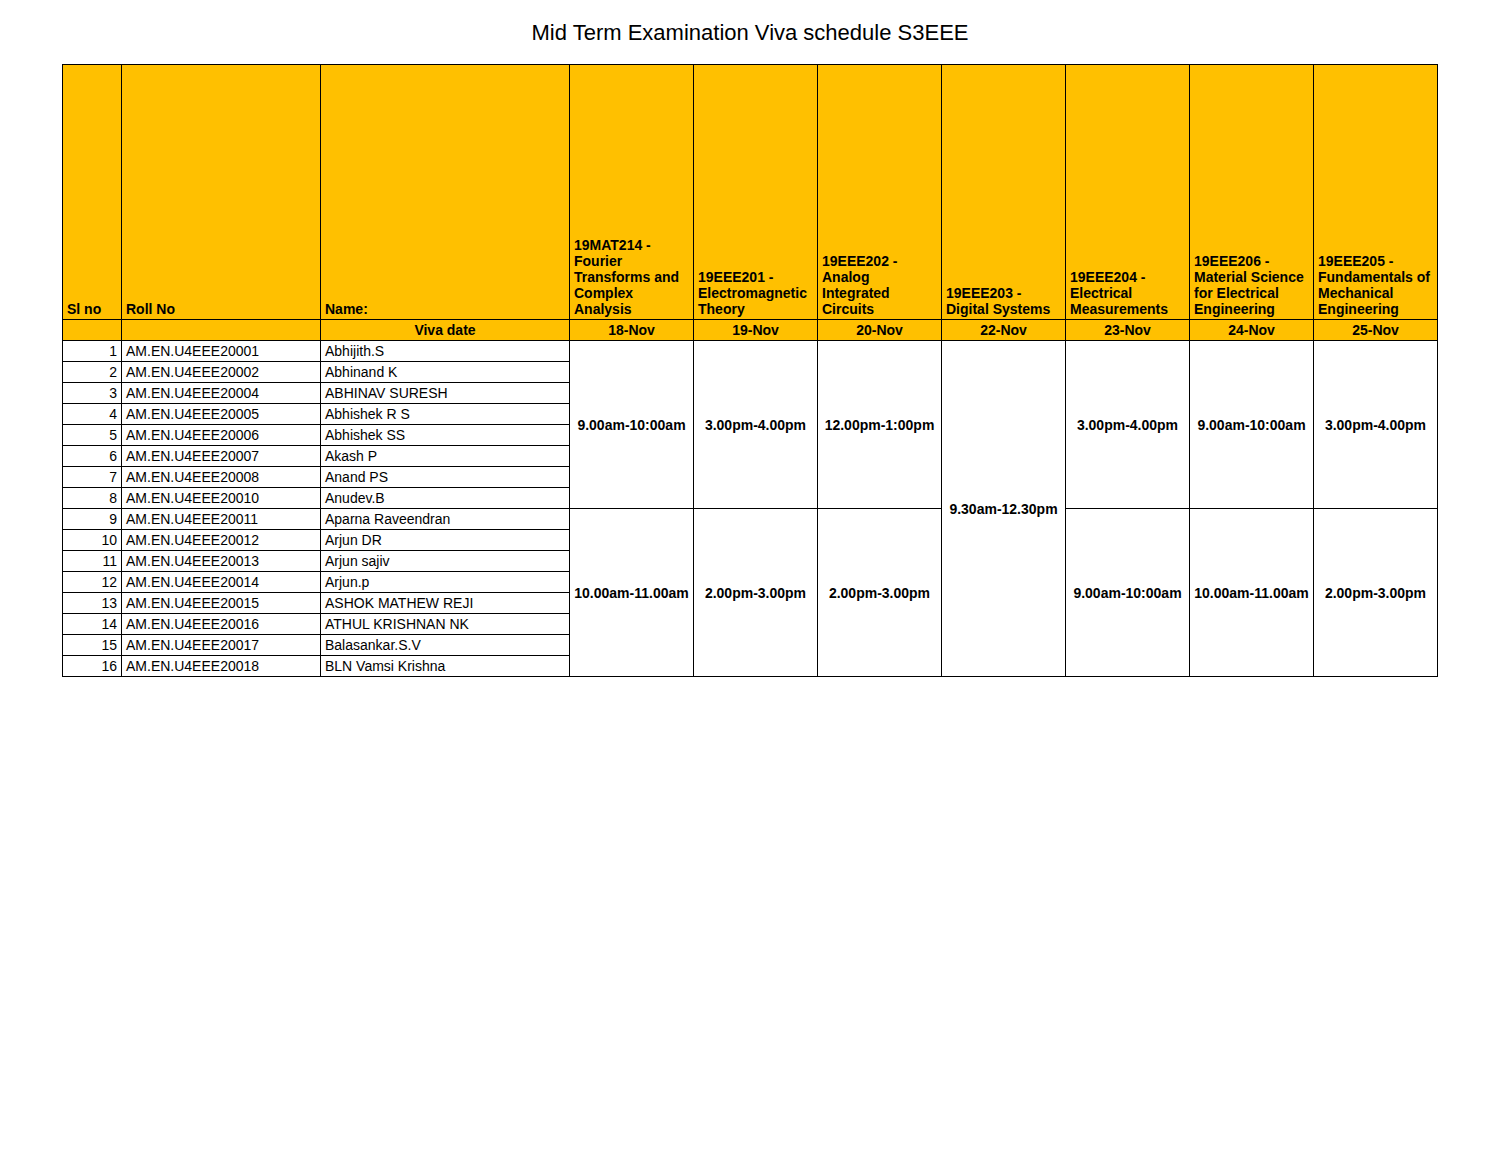Mid Term Examination Viva schedule S3EEE
| Sl no | Roll No | Name: | 19MAT214 - Fourier Transforms and Complex Analysis | 19EEE201 - Electromagnetic Theory | 19EEE202 - Analog Integrated Circuits | 19EEE203 - Digital Systems | 19EEE204 - Electrical Measurements | 19EEE206 - Material Science for Electrical Engineering | 19EEE205 - Fundamentals of Mechanical Engineering |
| --- | --- | --- | --- | --- | --- | --- | --- | --- | --- |
| | | Viva date | 18-Nov | 19-Nov | 20-Nov | 22-Nov | 23-Nov | 24-Nov | 25-Nov |
| 1 | AM.EN.U4EEE20001 | Abhijith.S | 9.00am-10:00am | 3.00pm-4.00pm | 12.00pm-1:00pm | 9.30am-12.30pm | 3.00pm-4.00pm | 9.00am-10:00am | 3.00pm-4.00pm |
| 2 | AM.EN.U4EEE20002 | Abhinand K |
| 3 | AM.EN.U4EEE20004 | ABHINAV SURESH |
| 4 | AM.EN.U4EEE20005 | Abhishek R S |
| 5 | AM.EN.U4EEE20006 | Abhishek SS |
| 6 | AM.EN.U4EEE20007 | Akash P |
| 7 | AM.EN.U4EEE20008 | Anand PS |
| 8 | AM.EN.U4EEE20010 | Anudev.B |
| 9 | AM.EN.U4EEE20011 | Aparna Raveendran | 10.00am-11.00am | 2.00pm-3.00pm | 2.00pm-3.00pm | 9.00am-10:00am | 10.00am-11.00am | 2.00pm-3.00pm |
| 10 | AM.EN.U4EEE20012 | Arjun DR |
| 11 | AM.EN.U4EEE20013 | Arjun sajiv |
| 12 | AM.EN.U4EEE20014 | Arjun.p |
| 13 | AM.EN.U4EEE20015 | ASHOK MATHEW REJI |
| 14 | AM.EN.U4EEE20016 | ATHUL KRISHNAN NK |
| 15 | AM.EN.U4EEE20017 | Balasankar.S.V |
| 16 | AM.EN.U4EEE20018 | BLN Vamsi Krishna |